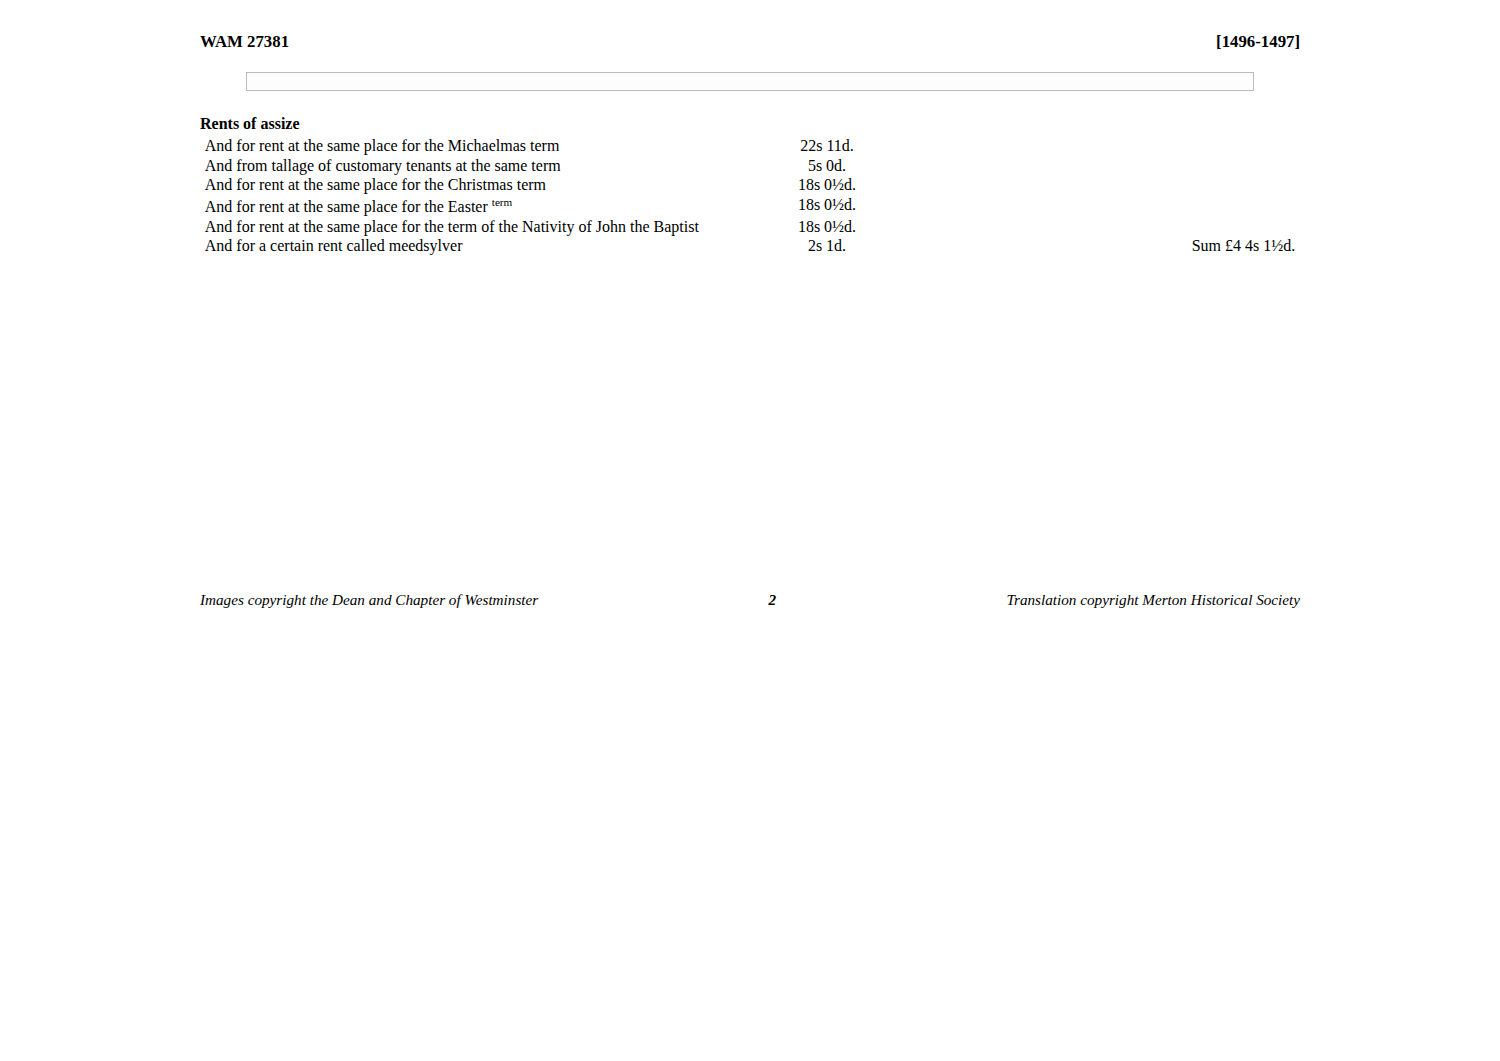WAM 27381 [1496-1497]
Rents of assize
| And for rent at the same place for the Michaelmas term | 22s 11d. | |
| And from tallage of customary tenants at the same term | 5s 0d. | |
| And for rent at the same place for the Christmas term | 18s 0½d. | |
| And for rent at the same place for the Easter term | 18s 0½d. | |
| And for rent at the same place for the term of the Nativity of John the Baptist | 18s 0½d. | |
| And for a certain rent called meedsylver | 2s 1d. | Sum £4 4s 1½d. |
Images copyright the Dean and Chapter of Westminster 2 Translation copyright Merton Historical Society